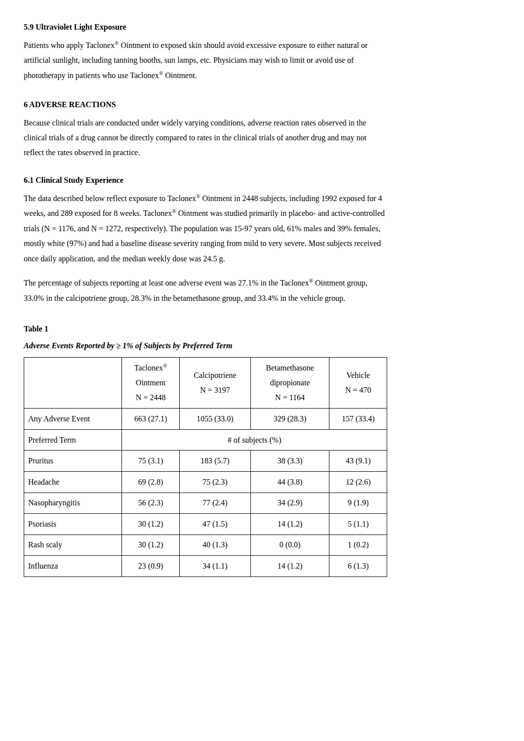5.9 Ultraviolet Light Exposure
Patients who apply Taclonex® Ointment to exposed skin should avoid excessive exposure to either natural or artificial sunlight, including tanning booths, sun lamps, etc. Physicians may wish to limit or avoid use of phototherapy in patients who use Taclonex® Ointment.
6 ADVERSE REACTIONS
Because clinical trials are conducted under widely varying conditions, adverse reaction rates observed in the clinical trials of a drug cannot be directly compared to rates in the clinical trials of another drug and may not reflect the rates observed in practice.
6.1 Clinical Study Experience
The data described below reflect exposure to Taclonex® Ointment in 2448 subjects, including 1992 exposed for 4 weeks, and 289 exposed for 8 weeks. Taclonex® Ointment was studied primarily in placebo- and active-controlled trials (N = 1176, and N = 1272, respectively). The population was 15-97 years old, 61% males and 39% females, mostly white (97%) and had a baseline disease severity ranging from mild to very severe. Most subjects received once daily application, and the median weekly dose was 24.5 g.
The percentage of subjects reporting at least one adverse event was 27.1% in the Taclonex® Ointment group, 33.0% in the calcipotriene group, 28.3% in the betamethasone group, and 33.4% in the vehicle group.
Table 1
Adverse Events Reported by ≥ 1% of Subjects by Preferred Term
| | Taclonex ® Ointment N = 2448 | Calcipotriene N = 3197 | Betamethasone dipropionate N = 1164 | Vehicle N = 470 |
| --- | --- | --- | --- | --- |
| Any Adverse Event | 663 (27.1) | 1055 (33.0) | 329 (28.3) | 157 (33.4) |
| Preferred Term | # of subjects (%) |
| Pruritus | 75 (3.1) | 183 (5.7) | 38 (3.3) | 43 (9.1) |
| Headache | 69 (2.8) | 75 (2.3) | 44 (3.8) | 12 (2.6) |
| Nasopharyngitis | 56 (2.3) | 77 (2.4) | 34 (2.9) | 9 (1.9) |
| Psoriasis | 30 (1.2) | 47 (1.5) | 14 (1.2) | 5 (1.1) |
| Rash scaly | 30 (1.2) | 40 (1.3) | 0 (0.0) | 1 (0.2) |
| Influenza | 23 (0.9) | 34 (1.1) | 14 (1.2) | 6 (1.3) |